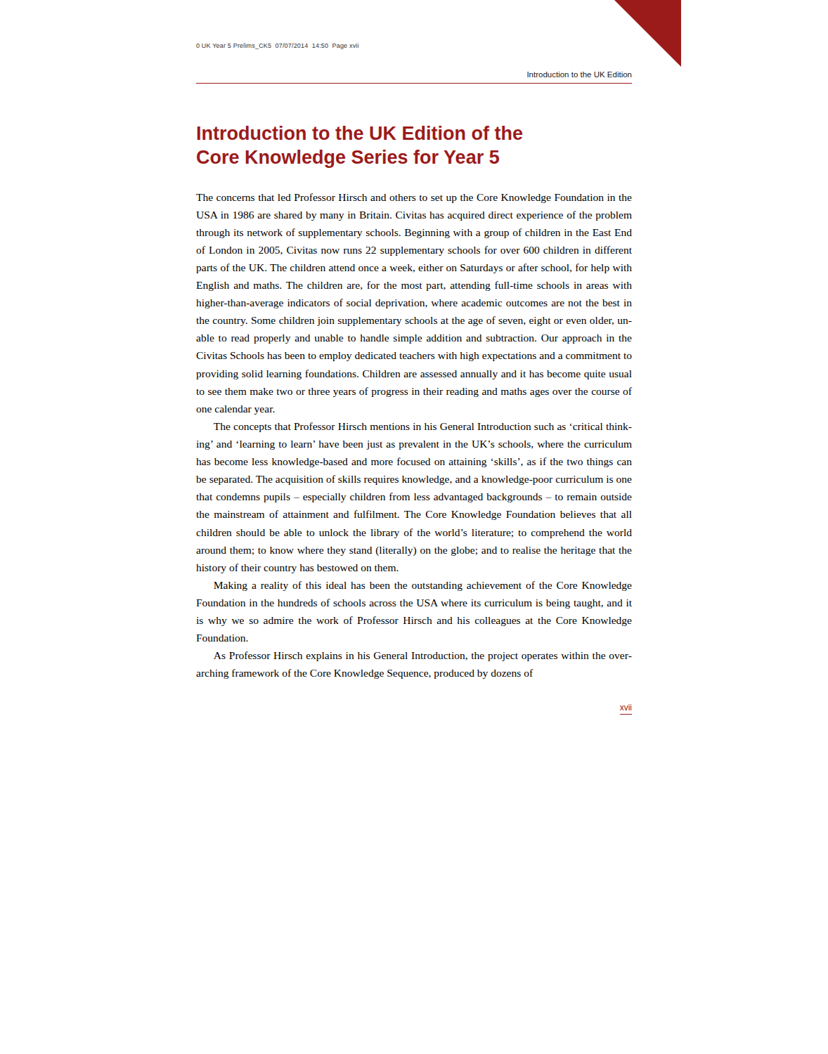0 UK Year 5 Prelims_CK5 07/07/2014 14:50 Page xvii
Introduction to the UK Edition
Introduction to the UK Edition of the
Core Knowledge Series for Year 5
The concerns that led Professor Hirsch and others to set up the Core Knowledge Foundation in the USA in 1986 are shared by many in Britain. Civitas has acquired direct experience of the problem through its network of supplementary schools. Beginning with a group of children in the East End of London in 2005, Civitas now runs 22 supplementary schools for over 600 children in different parts of the UK. The children attend once a week, either on Saturdays or after school, for help with English and maths. The children are, for the most part, attending full-time schools in areas with higher-than-average indicators of social deprivation, where academic outcomes are not the best in the country. Some children join supplementary schools at the age of seven, eight or even older, unable to read properly and unable to handle simple addition and subtraction. Our approach in the Civitas Schools has been to employ dedicated teachers with high expectations and a commitment to providing solid learning foundations. Children are assessed annually and it has become quite usual to see them make two or three years of progress in their reading and maths ages over the course of one calendar year.
The concepts that Professor Hirsch mentions in his General Introduction such as ‘critical thinking’ and ‘learning to learn’ have been just as prevalent in the UK’s schools, where the curriculum has become less knowledge-based and more focused on attaining ‘skills’, as if the two things can be separated. The acquisition of skills requires knowledge, and a knowledge-poor curriculum is one that condemns pupils – especially children from less advantaged backgrounds – to remain outside the mainstream of attainment and fulfilment. The Core Knowledge Foundation believes that all children should be able to unlock the library of the world’s literature; to comprehend the world around them; to know where they stand (literally) on the globe; and to realise the heritage that the history of their country has bestowed on them.
Making a reality of this ideal has been the outstanding achievement of the Core Knowledge Foundation in the hundreds of schools across the USA where its curriculum is being taught, and it is why we so admire the work of Professor Hirsch and his colleagues at the Core Knowledge Foundation.
As Professor Hirsch explains in his General Introduction, the project operates within the overarching framework of the Core Knowledge Sequence, produced by dozens of
xvii